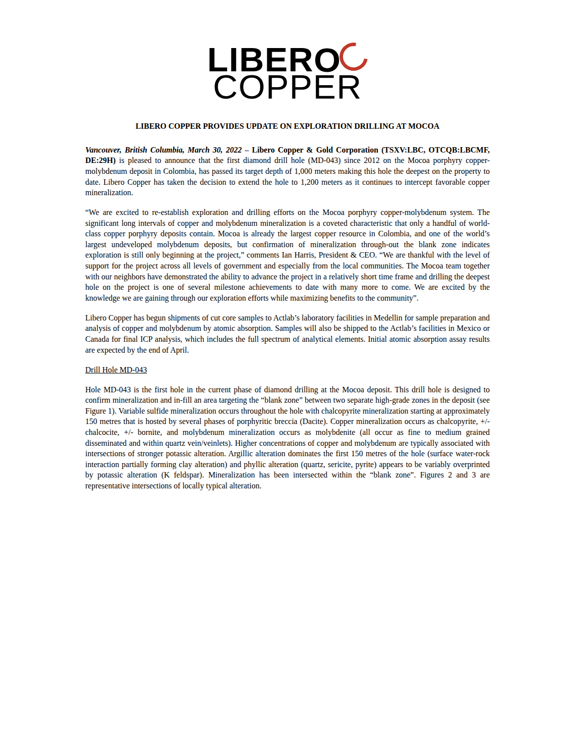LIBERO COPPER
LIBERO COPPER PROVIDES UPDATE ON EXPLORATION DRILLING AT MOCOA
Vancouver, British Columbia, March 30, 2022 – Libero Copper & Gold Corporation (TSXV:LBC, OTCQB:LBCMF, DE:29H) is pleased to announce that the first diamond drill hole (MD-043) since 2012 on the Mocoa porphyry copper-molybdenum deposit in Colombia, has passed its target depth of 1,000 meters making this hole the deepest on the property to date. Libero Copper has taken the decision to extend the hole to 1,200 meters as it continues to intercept favorable copper mineralization.
“We are excited to re-establish exploration and drilling efforts on the Mocoa porphyry copper-molybdenum system. The significant long intervals of copper and molybdenum mineralization is a coveted characteristic that only a handful of world-class copper porphyry deposits contain. Mocoa is already the largest copper resource in Colombia, and one of the world’s largest undeveloped molybdenum deposits, but confirmation of mineralization through-out the blank zone indicates exploration is still only beginning at the project,” comments Ian Harris, President & CEO. “We are thankful with the level of support for the project across all levels of government and especially from the local communities. The Mocoa team together with our neighbors have demonstrated the ability to advance the project in a relatively short time frame and drilling the deepest hole on the project is one of several milestone achievements to date with many more to come. We are excited by the knowledge we are gaining through our exploration efforts while maximizing benefits to the community”.
Libero Copper has begun shipments of cut core samples to Actlab’s laboratory facilities in Medellin for sample preparation and analysis of copper and molybdenum by atomic absorption. Samples will also be shipped to the Actlab’s facilities in Mexico or Canada for final ICP analysis, which includes the full spectrum of analytical elements. Initial atomic absorption assay results are expected by the end of April.
Drill Hole MD-043
Hole MD-043 is the first hole in the current phase of diamond drilling at the Mocoa deposit. This drill hole is designed to confirm mineralization and in-fill an area targeting the “blank zone” between two separate high-grade zones in the deposit (see Figure 1). Variable sulfide mineralization occurs throughout the hole with chalcopyrite mineralization starting at approximately 150 metres that is hosted by several phases of porphyritic breccia (Dacite). Copper mineralization occurs as chalcopyrite, +/- chalcocite, +/- bornite, and molybdenum mineralization occurs as molybdenite (all occur as fine to medium grained disseminated and within quartz vein/veinlets). Higher concentrations of copper and molybdenum are typically associated with intersections of stronger potassic alteration. Argillic alteration dominates the first 150 metres of the hole (surface water-rock interaction partially forming clay alteration) and phyllic alteration (quartz, sericite, pyrite) appears to be variably overprinted by potassic alteration (K feldspar). Mineralization has been intersected within the “blank zone”. Figures 2 and 3 are representative intersections of locally typical alteration.